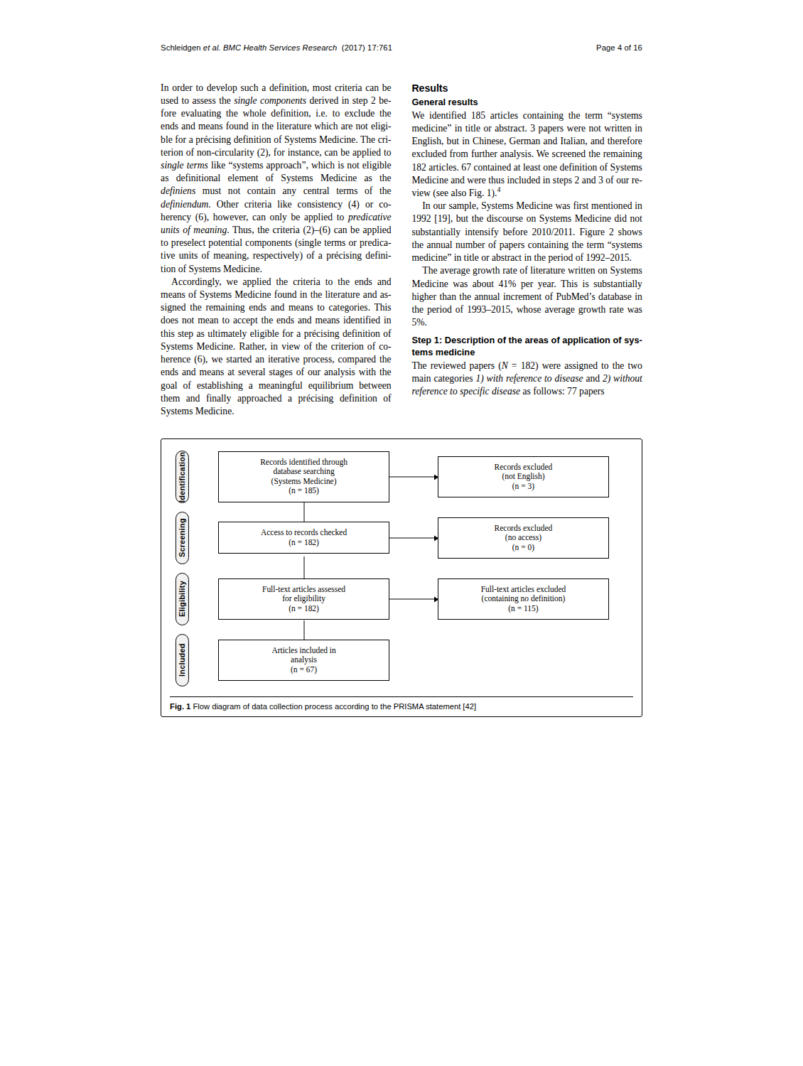Schleidgen et al. BMC Health Services Research (2017) 17:761
Page 4 of 16
In order to develop such a definition, most criteria can be used to assess the single components derived in step 2 before evaluating the whole definition, i.e. to exclude the ends and means found in the literature which are not eligible for a précising definition of Systems Medicine. The criterion of non-circularity (2), for instance, can be applied to single terms like “systems approach”, which is not eligible as definitional element of Systems Medicine as the definiens must not contain any central terms of the definiendum. Other criteria like consistency (4) or coherency (6), however, can only be applied to predicative units of meaning. Thus, the criteria (2)–(6) can be applied to preselect potential components (single terms or predicative units of meaning, respectively) of a précising definition of Systems Medicine.
Accordingly, we applied the criteria to the ends and means of Systems Medicine found in the literature and assigned the remaining ends and means to categories. This does not mean to accept the ends and means identified in this step as ultimately eligible for a précising definition of Systems Medicine. Rather, in view of the criterion of coherence (6), we started an iterative process, compared the ends and means at several stages of our analysis with the goal of establishing a meaningful equilibrium between them and finally approached a précising definition of Systems Medicine.
Results
General results
We identified 185 articles containing the term “systems medicine” in title or abstract. 3 papers were not written in English, but in Chinese, German and Italian, and therefore excluded from further analysis. We screened the remaining 182 articles. 67 contained at least one definition of Systems Medicine and were thus included in steps 2 and 3 of our review (see also Fig. 1).4
In our sample, Systems Medicine was first mentioned in 1992 [19], but the discourse on Systems Medicine did not substantially intensify before 2010/2011. Figure 2 shows the annual number of papers containing the term “systems medicine” in title or abstract in the period of 1992–2015.
The average growth rate of literature written on Systems Medicine was about 41% per year. This is substantially higher than the annual increment of PubMed’s database in the period of 1993–2015, whose average growth rate was 5%.
Step 1: Description of the areas of application of systems medicine
The reviewed papers (N = 182) were assigned to the two main categories 1) with reference to disease and 2) without reference to specific disease as follows: 77 papers
Identification
Records identified through
database searching
(Systems Medicine)
(n = 185)
Records excluded
(not English)
(n = 3)
Screening
Access to records checked
(n = 182)
Records excluded
(no access)
(n = 0)
Eligibility
Full-text articles assessed
for eligibility
(n = 182)
Full-text articles excluded
(containing no definition)
(n = 115)
Included
Articles included in
analysis
(n = 67)
Fig. 1 Flow diagram of data collection process according to the PRISMA statement [42]